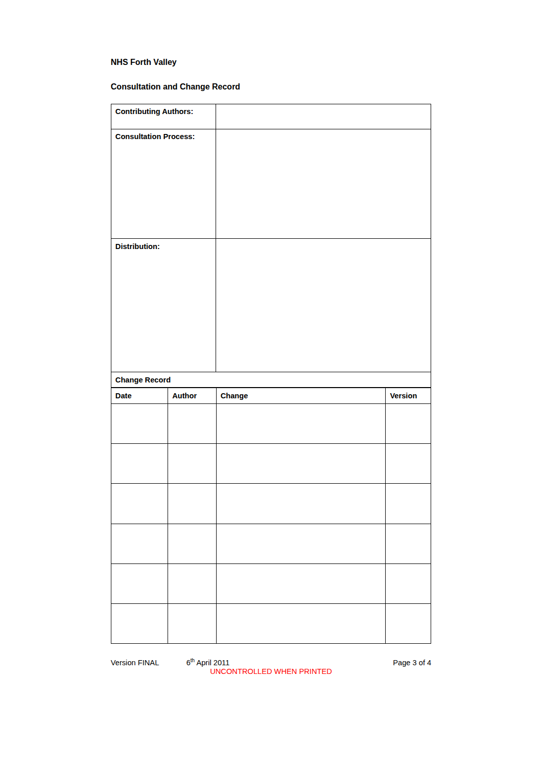NHS Forth Valley
Consultation and Change Record
| Contributing Authors: | |
| Consultation Process: | |
| Distribution: | |
| Change Record |
| Date | Author | Change | Version |
| --- | --- | --- | --- |
Version FINAL 6th April 2011 Page 3 of 4
UNCONTROLLED WHEN PRINTED